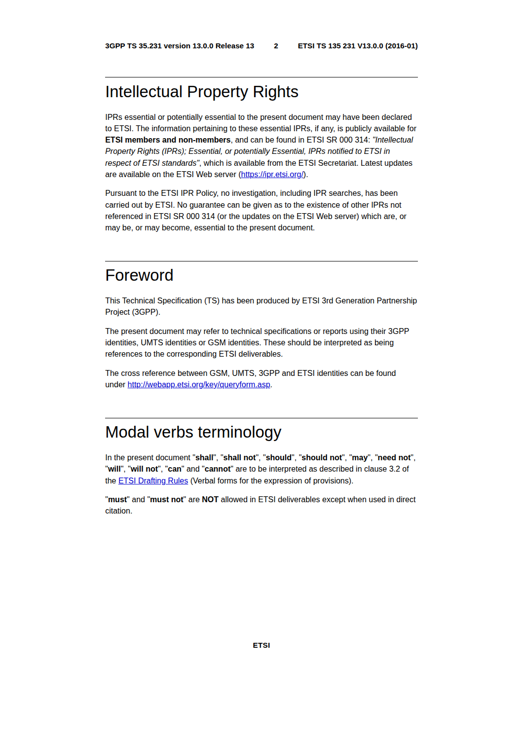3GPP TS 35.231 version 13.0.0 Release 13 2 ETSI TS 135 231 V13.0.0 (2016-01)
Intellectual Property Rights
IPRs essential or potentially essential to the present document may have been declared to ETSI. The information pertaining to these essential IPRs, if any, is publicly available for ETSI members and non-members, and can be found in ETSI SR 000 314: "Intellectual Property Rights (IPRs); Essential, or potentially Essential, IPRs notified to ETSI in respect of ETSI standards", which is available from the ETSI Secretariat. Latest updates are available on the ETSI Web server (https://ipr.etsi.org/).
Pursuant to the ETSI IPR Policy, no investigation, including IPR searches, has been carried out by ETSI. No guarantee can be given as to the existence of other IPRs not referenced in ETSI SR 000 314 (or the updates on the ETSI Web server) which are, or may be, or may become, essential to the present document.
Foreword
This Technical Specification (TS) has been produced by ETSI 3rd Generation Partnership Project (3GPP).
The present document may refer to technical specifications or reports using their 3GPP identities, UMTS identities or GSM identities. These should be interpreted as being references to the corresponding ETSI deliverables.
The cross reference between GSM, UMTS, 3GPP and ETSI identities can be found under http://webapp.etsi.org/key/queryform.asp.
Modal verbs terminology
In the present document "shall", "shall not", "should", "should not", "may", "need not", "will", "will not", "can" and "cannot" are to be interpreted as described in clause 3.2 of the ETSI Drafting Rules (Verbal forms for the expression of provisions).
"must" and "must not" are NOT allowed in ETSI deliverables except when used in direct citation.
ETSI